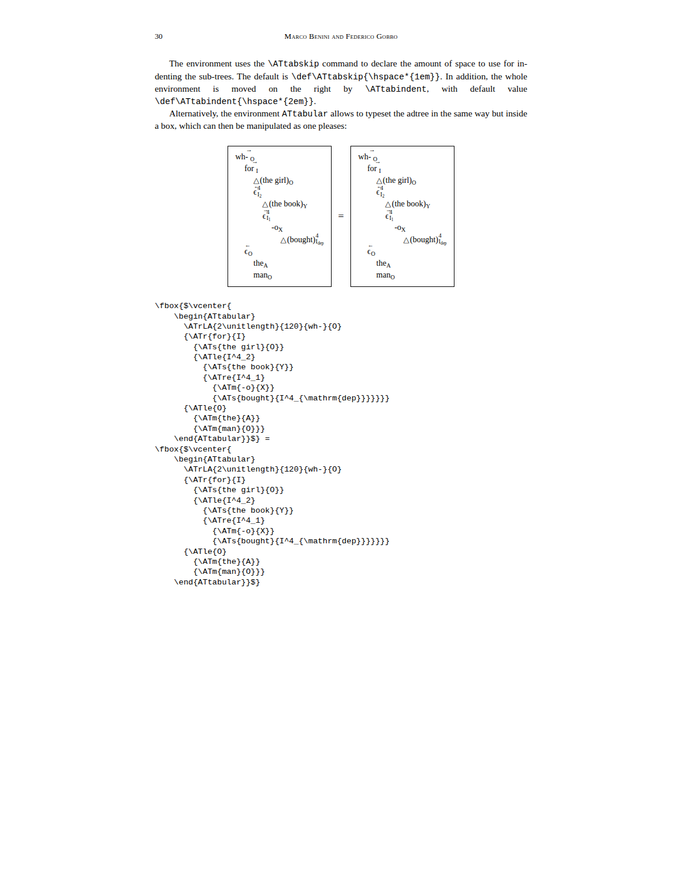30 Marco Benini and Federico Gobbo
The environment uses the \ATtabskip command to declare the amount of space to use for indenting the sub-trees. The default is \def\ATtabskip{\hspace*{1em}}. In addition, the whole environment is moved on the right by \ATtabindent, with default value \def\ATtabindent{\hspace*{2em}}.
Alternatively, the environment ATtabular allows to typeset the adtree in the same way but inside a box, which can then be manipulated as one pleases:
wh-→ O for→ I △(the girl)O ϵ←4 I2 △(the book)Y ϵ→4 I1 -oX △(bought)4 Idep ϵ←O theA manO
=
wh-→ O for→ I △(the girl)O ϵ←4 I2 △(the book)Y ϵ→4 I1 -oX △(bought)4 Idep ϵ←O theA manO
\fbox{$\vcenter{
    \begin{ATtabular}
      \ATrLA{2\unitlength}{120}{wh-}{O}
      {\ATr{for}{I}
        {\ATs{the girl}{O}}
        {\ATle{I^4_2}
          {\ATs{the book}{Y}}
          {\ATre{I^4_1}
            {\ATm{-o}{X}}
            {\ATs{bought}{I^4_{\mathrm{dep}}}}}}}
      {\ATle{O}
        {\ATm{the}{A}}
        {\ATm{man}{O}}}
    \end{ATtabular}}$} =
\fbox{$\vcenter{
    \begin{ATtabular}
      \ATrLA{2\unitlength}{120}{wh-}{O}
      {\ATr{for}{I}
        {\ATs{the girl}{O}}
        {\ATle{I^4_2}
          {\ATs{the book}{Y}}
          {\ATre{I^4_1}
            {\ATm{-o}{X}}
            {\ATs{bought}{I^4_{\mathrm{dep}}}}}}}
      {\ATle{O}
        {\ATm{the}{A}}
        {\ATm{man}{O}}}
    \end{ATtabular}}$}